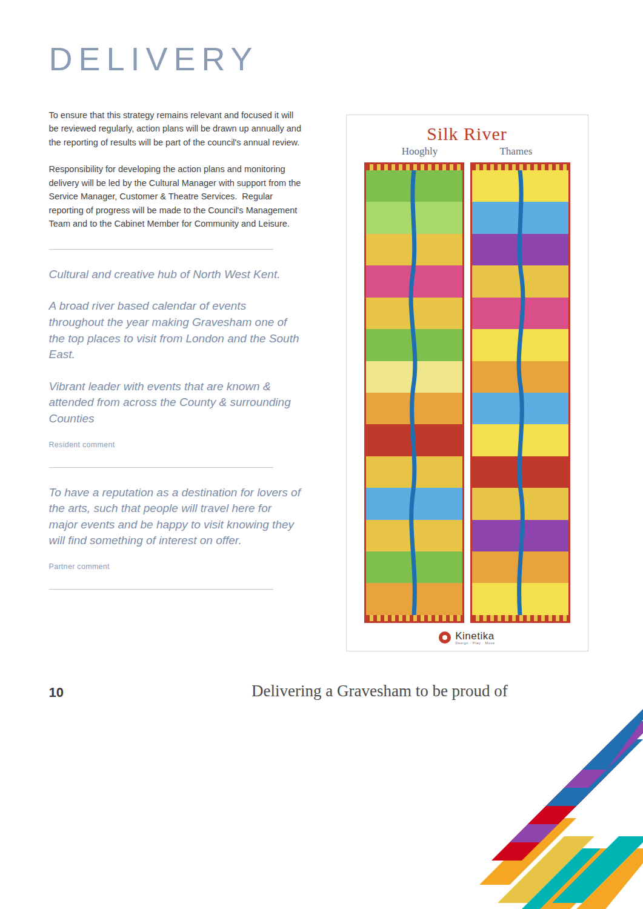DELIVERY
To ensure that this strategy remains relevant and focused it will be reviewed regularly, action plans will be drawn up annually and the reporting of results will be part of the council's annual review.
Responsibility for developing the action plans and monitoring delivery will be led by the Cultural Manager with support from the Service Manager, Customer & Theatre Services. Regular reporting of progress will be made to the Council's Management Team and to the Cabinet Member for Community and Leisure.
Cultural and creative hub of North West Kent.
A broad river based calendar of events throughout the year making Gravesham one of the top places to visit from London and the South East.
Vibrant leader with events that are known & attended from across the County & surrounding Counties
Resident comment
To have a reputation as a destination for lovers of the arts, such that people will travel here for major events and be happy to visit knowing they will find something of interest on offer.
Partner comment
Silk River
Hooghly Thames
Kinetika Design · Play · Move
10 Delivering a Gravesham to be proud of